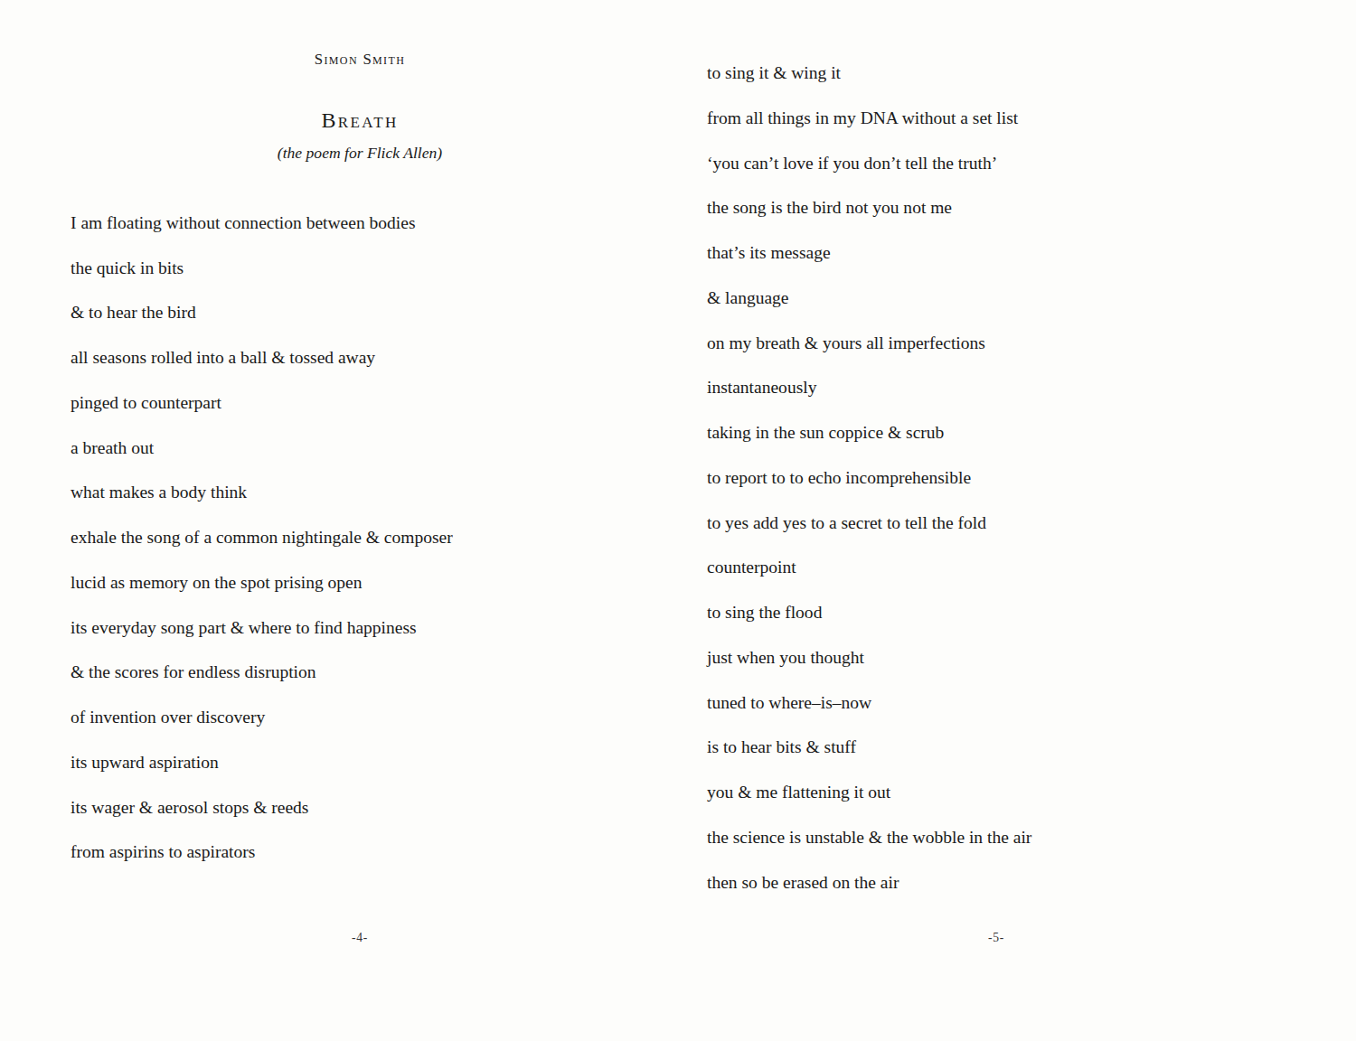Simon Smith
Breath
(the poem for Flick Allen)
I am floating without connection between bodies
the quick in bits
& to hear the bird
all seasons rolled into a ball & tossed away
pinged to counterpart
a breath out
what makes a body think
exhale the song of a common nightingale & composer
lucid as memory on the spot prising open
its everyday song part & where to find happiness
& the scores for endless disruption
of invention over discovery
its upward aspiration
its wager & aerosol stops & reeds
from aspirins to aspirators
-4-
to sing it & wing it
from all things in my DNA without a set list
‘you can’t love if you don’t tell the truth’
the song is the bird not you not me
that’s its message
& language
on my breath & yours all imperfections
instantaneously
taking in the sun coppice & scrub
to report to to echo incomprehensible
to yes add yes to a secret to tell the fold
counterpoint
to sing the flood
just when you thought
tuned to where–is–now
is to hear bits & stuff
you & me flattening it out
the science is unstable & the wobble in the air
then so be erased on the air
-5-